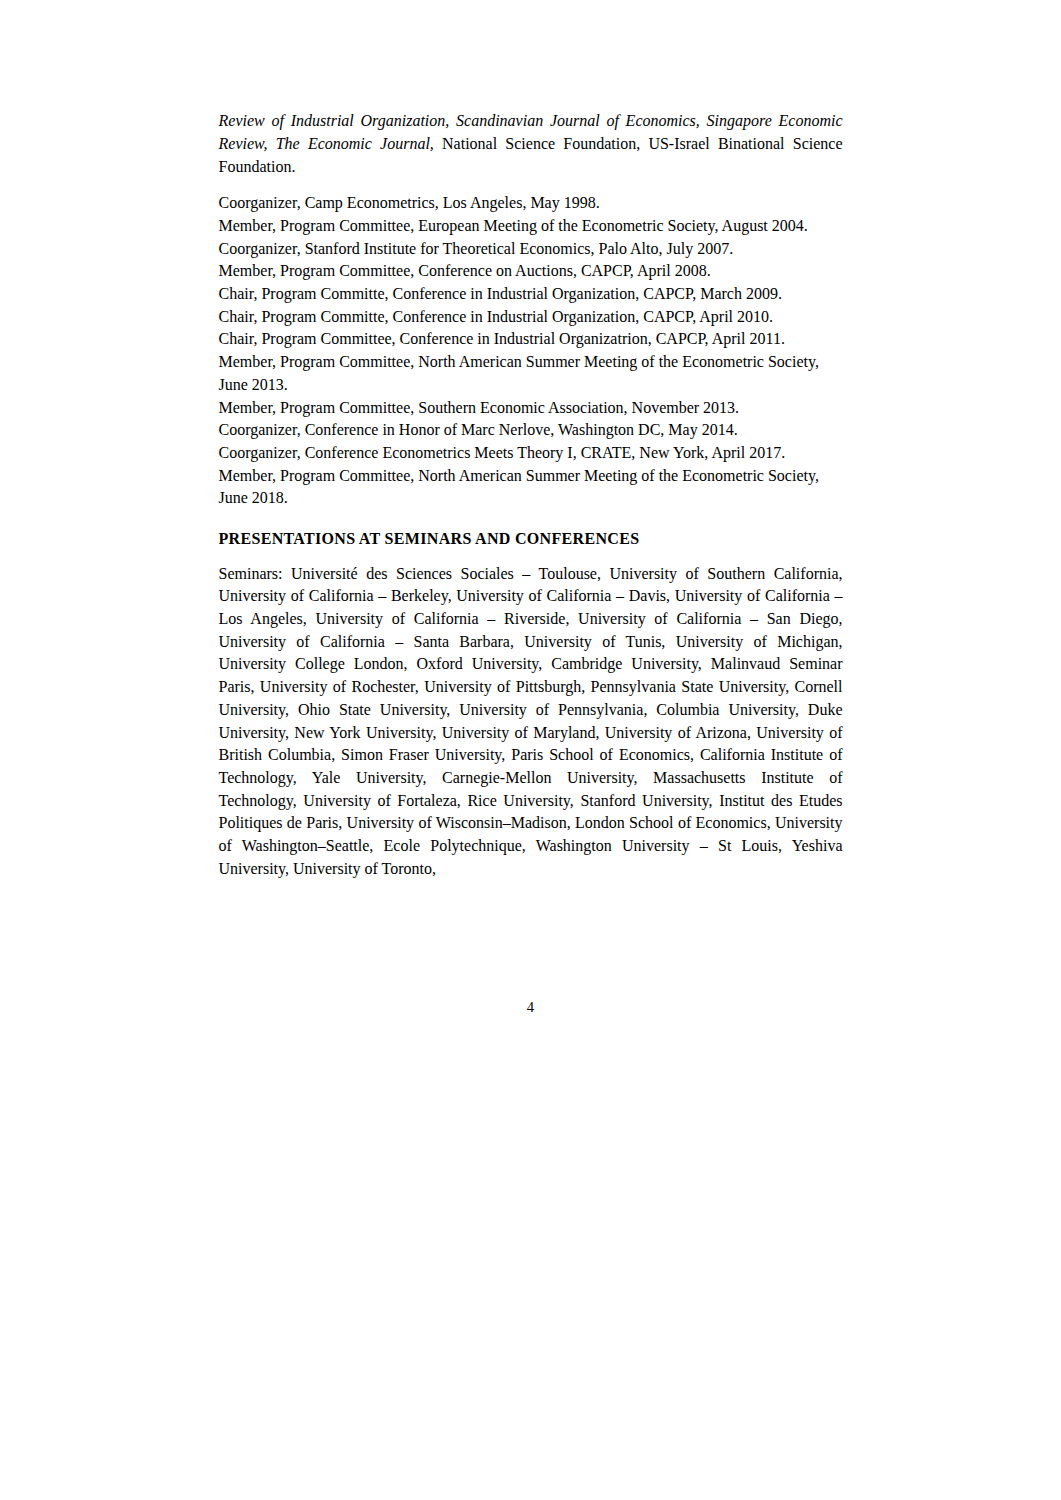Review of Industrial Organization, Scandinavian Journal of Economics, Singapore Economic Review, The Economic Journal, National Science Foundation, US-Israel Binational Science Foundation.
Coorganizer, Camp Econometrics, Los Angeles, May 1998.
Member, Program Committee, European Meeting of the Econometric Society, August 2004.
Coorganizer, Stanford Institute for Theoretical Economics, Palo Alto, July 2007.
Member, Program Committee, Conference on Auctions, CAPCP, April 2008.
Chair, Program Committe, Conference in Industrial Organization, CAPCP, March 2009.
Chair, Program Committe, Conference in Industrial Organization, CAPCP, April 2010.
Chair, Program Committee, Conference in Industrial Organizatrion, CAPCP, April 2011.
Member, Program Committee, North American Summer Meeting of the Econometric Society, June 2013.
Member, Program Committee, Southern Economic Association, November 2013.
Coorganizer, Conference in Honor of Marc Nerlove, Washington DC, May 2014.
Coorganizer, Conference Econometrics Meets Theory I, CRATE, New York, April 2017.
Member, Program Committee, North American Summer Meeting of the Econometric Society, June 2018.
Presentations at Seminars and Conferences
Seminars: Université des Sciences Sociales – Toulouse, University of Southern California, University of California – Berkeley, University of California – Davis, University of California – Los Angeles, University of California – Riverside, University of California – San Diego, University of California – Santa Barbara, University of Tunis, University of Michigan, University College London, Oxford University, Cambridge University, Malinvaud Seminar Paris, University of Rochester, University of Pittsburgh, Pennsylvania State University, Cornell University, Ohio State University, University of Pennsylvania, Columbia University, Duke University, New York University, University of Maryland, University of Arizona, University of British Columbia, Simon Fraser University, Paris School of Economics, California Institute of Technology, Yale University, Carnegie-Mellon University, Massachusetts Institute of Technology, University of Fortaleza, Rice University, Stanford University, Institut des Etudes Politiques de Paris, University of Wisconsin–Madison, London School of Economics, University of Washington–Seattle, Ecole Polytechnique, Washington University – St Louis, Yeshiva University, University of Toronto,
4